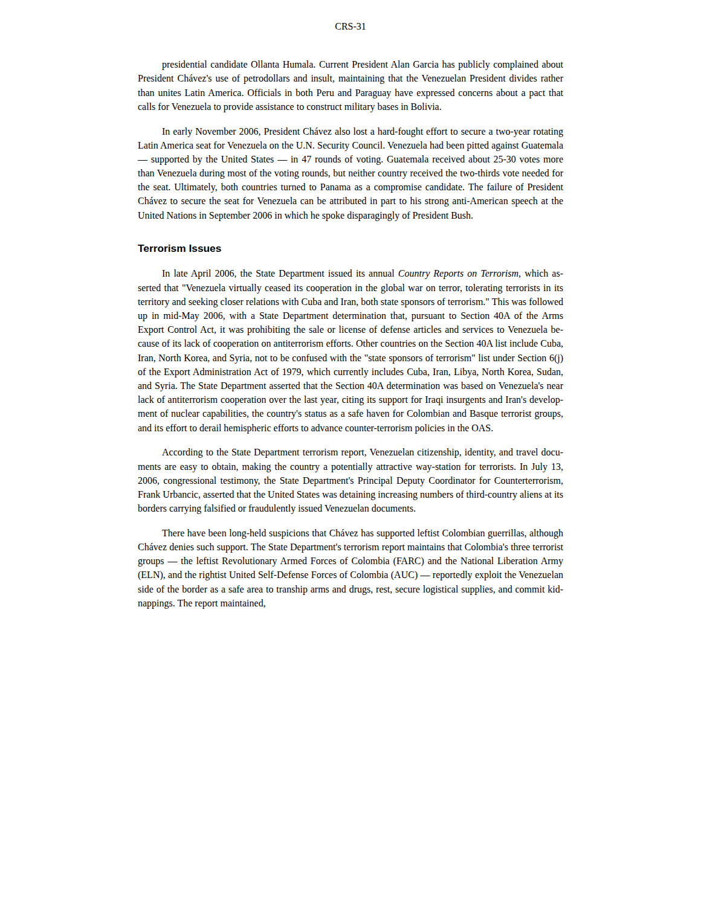CRS-31
presidential candidate Ollanta Humala. Current President Alan Garcia has publicly complained about President Chávez's use of petrodollars and insult, maintaining that the Venezuelan President divides rather than unites Latin America. Officials in both Peru and Paraguay have expressed concerns about a pact that calls for Venezuela to provide assistance to construct military bases in Bolivia.
In early November 2006, President Chávez also lost a hard-fought effort to secure a two-year rotating Latin America seat for Venezuela on the U.N. Security Council. Venezuela had been pitted against Guatemala — supported by the United States — in 47 rounds of voting. Guatemala received about 25-30 votes more than Venezuela during most of the voting rounds, but neither country received the two-thirds vote needed for the seat. Ultimately, both countries turned to Panama as a compromise candidate. The failure of President Chávez to secure the seat for Venezuela can be attributed in part to his strong anti-American speech at the United Nations in September 2006 in which he spoke disparagingly of President Bush.
Terrorism Issues
In late April 2006, the State Department issued its annual Country Reports on Terrorism, which asserted that "Venezuela virtually ceased its cooperation in the global war on terror, tolerating terrorists in its territory and seeking closer relations with Cuba and Iran, both state sponsors of terrorism." This was followed up in mid-May 2006, with a State Department determination that, pursuant to Section 40A of the Arms Export Control Act, it was prohibiting the sale or license of defense articles and services to Venezuela because of its lack of cooperation on antiterrorism efforts. Other countries on the Section 40A list include Cuba, Iran, North Korea, and Syria, not to be confused with the "state sponsors of terrorism" list under Section 6(j) of the Export Administration Act of 1979, which currently includes Cuba, Iran, Libya, North Korea, Sudan, and Syria. The State Department asserted that the Section 40A determination was based on Venezuela's near lack of antiterrorism cooperation over the last year, citing its support for Iraqi insurgents and Iran's development of nuclear capabilities, the country's status as a safe haven for Colombian and Basque terrorist groups, and its effort to derail hemispheric efforts to advance counter-terrorism policies in the OAS.
According to the State Department terrorism report, Venezuelan citizenship, identity, and travel documents are easy to obtain, making the country a potentially attractive way-station for terrorists. In July 13, 2006, congressional testimony, the State Department's Principal Deputy Coordinator for Counterterrorism, Frank Urbancic, asserted that the United States was detaining increasing numbers of third-country aliens at its borders carrying falsified or fraudulently issued Venezuelan documents.
There have been long-held suspicions that Chávez has supported leftist Colombian guerrillas, although Chávez denies such support. The State Department's terrorism report maintains that Colombia's three terrorist groups — the leftist Revolutionary Armed Forces of Colombia (FARC) and the National Liberation Army (ELN), and the rightist United Self-Defense Forces of Colombia (AUC) — reportedly exploit the Venezuelan side of the border as a safe area to tranship arms and drugs, rest, secure logistical supplies, and commit kidnappings. The report maintained,